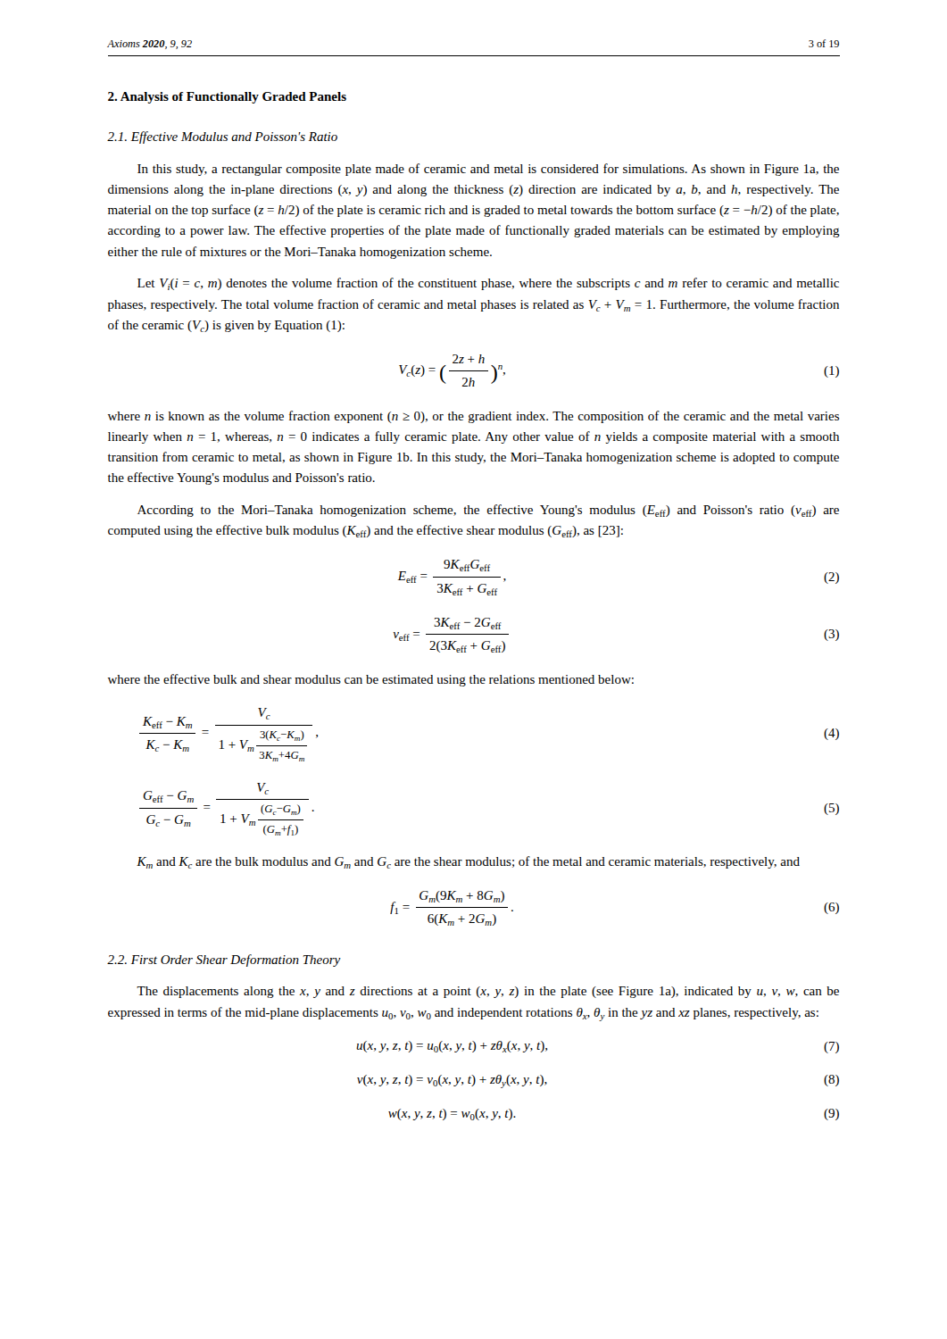Axioms 2020, 9, 92
3 of 19
2. Analysis of Functionally Graded Panels
2.1. Effective Modulus and Poisson's Ratio
In this study, a rectangular composite plate made of ceramic and metal is considered for simulations. As shown in Figure 1a, the dimensions along the in-plane directions (x, y) and along the thickness (z) direction are indicated by a, b, and h, respectively. The material on the top surface (z = h/2) of the plate is ceramic rich and is graded to metal towards the bottom surface (z = −h/2) of the plate, according to a power law. The effective properties of the plate made of functionally graded materials can be estimated by employing either the rule of mixtures or the Mori–Tanaka homogenization scheme.
Let Vi(i = c, m) denotes the volume fraction of the constituent phase, where the subscripts c and m refer to ceramic and metallic phases, respectively. The total volume fraction of ceramic and metal phases is related as Vc + Vm = 1. Furthermore, the volume fraction of the ceramic (Vc) is given by Equation (1):
Vc(z) = (2z + h 2h)n,
(1)
where n is known as the volume fraction exponent (n ≥ 0), or the gradient index. The composition of the ceramic and the metal varies linearly when n = 1, whereas, n = 0 indicates a fully ceramic plate. Any other value of n yields a composite material with a smooth transition from ceramic to metal, as shown in Figure 1b. In this study, the Mori–Tanaka homogenization scheme is adopted to compute the effective Young's modulus and Poisson's ratio.
According to the Mori–Tanaka homogenization scheme, the effective Young's modulus (Eeff) and Poisson's ratio (νeff) are computed using the effective bulk modulus (Keff) and the effective shear modulus (Geff), as [23]:
Eeff = 9Keff Geff 3Keff + Geff,
(2)
νeff = 3Keff − 2Geff 2(3Keff + Geff)
(3)
where the effective bulk and shear modulus can be estimated using the relations mentioned below:
Keff − Km Kc − Km = Vc 1 + Vm 3(Kc−Km) 3Km+4Gm,
(4)
Geff − Gm Gc − Gm = Vc 1 + Vm(Gc−Gm)(Gm+f1).
(5)
Km and Kc are the bulk modulus and Gm and Gc are the shear modulus; of the metal and ceramic materials, respectively, and
f1 = Gm(9Km + 8Gm) 6(Km + 2Gm).
(6)
2.2. First Order Shear Deformation Theory
The displacements along the x, y and z directions at a point (x, y, z) in the plate (see Figure 1a), indicated by u, v, w, can be expressed in terms of the mid-plane displacements u0, v0, w0 and independent rotations θx, θy in the yz and xz planes, respectively, as:
u(x, y, z, t) = u0(x, y, t) + zθx(x, y, t),
(7)
v(x, y, z, t) = v0(x, y, t) + zθy(x, y, t),
(8)
w(x, y, z, t) = w0(x, y, t).
(9)